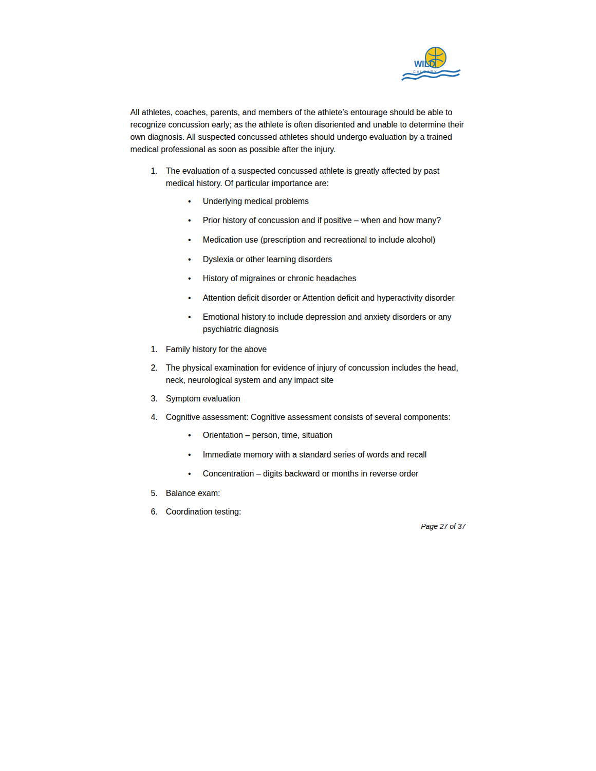WILD CALGARY
All athletes, coaches, parents, and members of the athlete’s entourage should be able to recognize concussion early; as the athlete is often disoriented and unable to determine their own diagnosis. All suspected concussed athletes should undergo evaluation by a trained medical professional as soon as possible after the injury.
The evaluation of a suspected concussed athlete is greatly affected by past medical history. Of particular importance are:
Underlying medical problems
Prior history of concussion and if positive – when and how many?
Medication use (prescription and recreational to include alcohol)
Dyslexia or other learning disorders
History of migraines or chronic headaches
Attention deficit disorder or Attention deficit and hyperactivity disorder
Emotional history to include depression and anxiety disorders or any psychiatric diagnosis
Family history for the above
The physical examination for evidence of injury of concussion includes the head, neck, neurological system and any impact site
Symptom evaluation
Cognitive assessment: Cognitive assessment consists of several components:
Orientation – person, time, situation
Immediate memory with a standard series of words and recall
Concentration – digits backward or months in reverse order
Balance exam:
Coordination testing:
Page 27 of 37